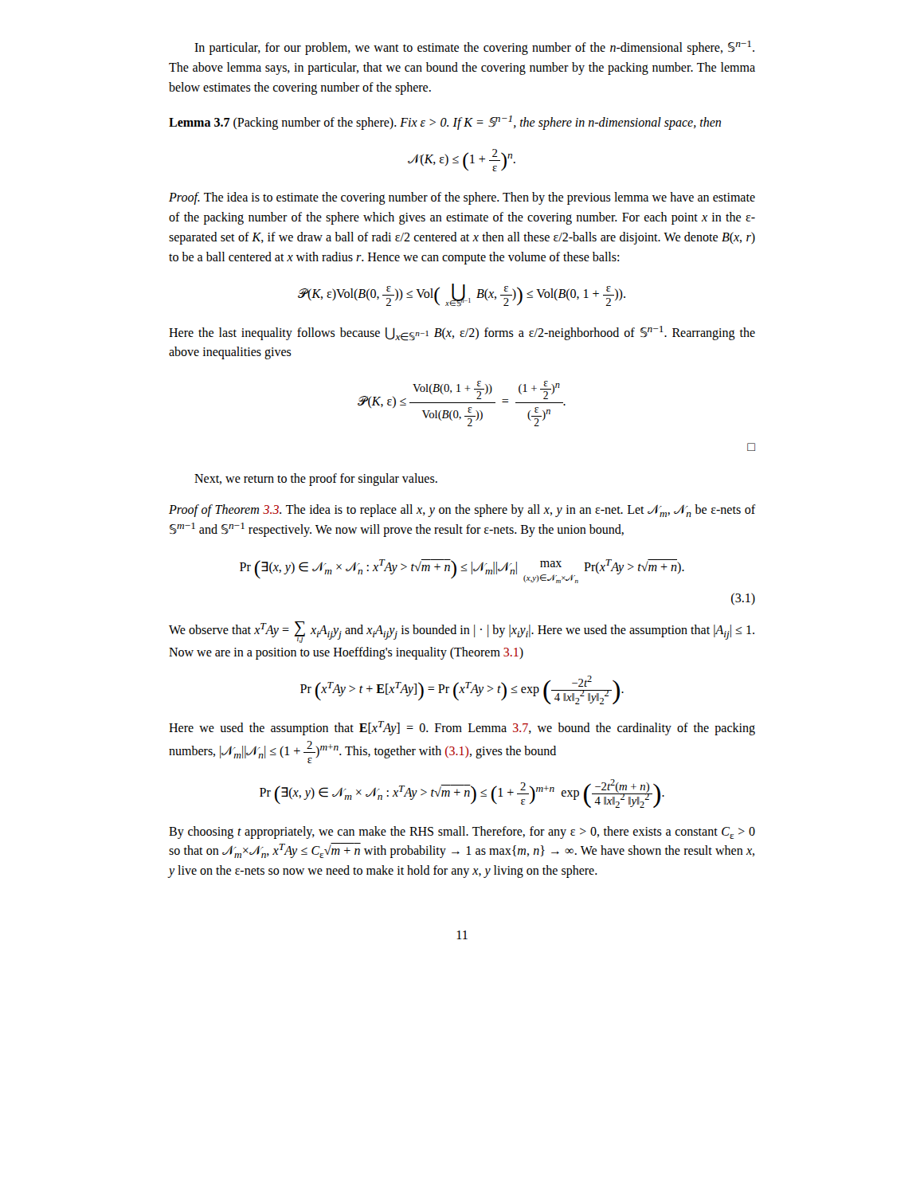In particular, for our problem, we want to estimate the covering number of the n-dimensional sphere, 𝕊n−1. The above lemma says, in particular, that we can bound the covering number by the packing number. The lemma below estimates the covering number of the sphere.
Lemma 3.7 (Packing number of the sphere). Fix ε > 0. If K = 𝕊n−1, the sphere in n-dimensional space, then
𝒩(K, ε) ≤ (1 + 2 ε)n.
Proof. The idea is to estimate the covering number of the sphere. Then by the previous lemma we have an estimate of the packing number of the sphere which gives an estimate of the covering number. For each point x in the ε-separated set of K, if we draw a ball of radi ε/2 centered at x then all these ε/2-balls are disjoint. We denote B(x, r) to be a ball centered at x with radius r. Hence we can compute the volume of these balls:
𝒫(K, ε)Vol(B(0, ε 2)) ≤ Vol( ⋃x∈𝕊n−1 B(x, ε 2)) ≤ Vol(B(0, 1 + ε 2)).
Here the last inequality follows because ⋃x∈𝕊n−1 B(x, ε/2) forms a ε/2-neighborhood of 𝕊n−1. Rearranging the above inequalities gives
𝒫(K, ε) ≤ Vol(B(0, 1 + ε 2)) Vol(B(0, ε 2)) = (1 + ε 2)n(ε 2)n.
□
Next, we return to the proof for singular values.
Proof of Theorem 3.3. The idea is to replace all x, y on the sphere by all x, y in an ε-net. Let 𝒩m, 𝒩n be ε-nets of 𝕊m−1 and 𝕊n−1 respectively. We now will prove the result for ε-nets. By the union bound,
Pr (∃(x, y) ∈ 𝒩m × 𝒩n : xTAy > t√m + n) ≤ |𝒩m||𝒩n| max(x,y)∈𝒩m×𝒩n Pr(xTAy > t√m + n).
(3.1)
We observe that xTAy = ∑i,j xiAijyj and xiAijyj is bounded in | · | by |xiyi|. Here we used the assumption that |Aij| ≤ 1. Now we are in a position to use Hoeffding's inequality (Theorem 3.1)
Pr (xTAy > t + E[xTAy]) = Pr (xTAy > t) ≤ exp (−2t24 ‖x‖22 ‖y‖22).
Here we used the assumption that E[xTAy] = 0. From Lemma 3.7, we bound the cardinality of the packing numbers, |𝒩m||𝒩n| ≤ (1 + 2 ε)m+n. This, together with (3.1), gives the bound
Pr (∃(x, y) ∈ 𝒩m × 𝒩n : xTAy > t√m + n) ≤ (1 + 2 ε)m+n exp (−2t2(m + n) 4 ‖x‖22 ‖y‖22).
By choosing t appropriately, we can make the RHS small. Therefore, for any ε > 0, there exists a constant Cε > 0 so that on 𝒩m×𝒩n, xTAy ≤ Cε√m + n with probability → 1 as max{m, n} → ∞. We have shown the result when x, y live on the ε-nets so now we need to make it hold for any x, y living on the sphere.
11